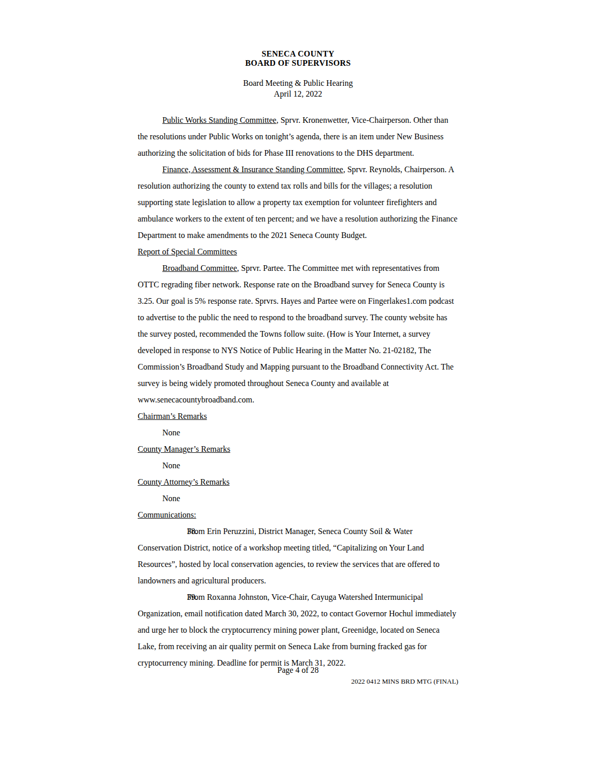Seneca County
Board of Supervisors
Board Meeting & Public Hearing
April 12, 2022
Public Works Standing Committee, Sprvr. Kronenwetter, Vice-Chairperson. Other than the resolutions under Public Works on tonight’s agenda, there is an item under New Business authorizing the solicitation of bids for Phase III renovations to the DHS department.
Finance, Assessment & Insurance Standing Committee, Sprvr. Reynolds, Chairperson. A resolution authorizing the county to extend tax rolls and bills for the villages; a resolution supporting state legislation to allow a property tax exemption for volunteer firefighters and ambulance workers to the extent of ten percent; and we have a resolution authorizing the Finance Department to make amendments to the 2021 Seneca County Budget.
Report of Special Committees
Broadband Committee, Sprvr. Partee. The Committee met with representatives from OTTC regrading fiber network. Response rate on the Broadband survey for Seneca County is 3.25. Our goal is 5% response rate. Sprvrs. Hayes and Partee were on Fingerlakes1.com podcast to advertise to the public the need to respond to the broadband survey. The county website has the survey posted, recommended the Towns follow suite. (How is Your Internet, a survey developed in response to NYS Notice of Public Hearing in the Matter No. 21-02182, The Commission’s Broadband Study and Mapping pursuant to the Broadband Connectivity Act. The survey is being widely promoted throughout Seneca County and available at www.senecacountybroadband.com.
Chairman’s Remarks
None
County Manager’s Remarks
None
County Attorney’s Remarks
None
Communications:
38. From Erin Peruzzini, District Manager, Seneca County Soil & Water Conservation District, notice of a workshop meeting titled, “Capitalizing on Your Land Resources”, hosted by local conservation agencies, to review the services that are offered to landowners and agricultural producers.
39. From Roxanna Johnston, Vice-Chair, Cayuga Watershed Intermunicipal Organization, email notification dated March 30, 2022, to contact Governor Hochul immediately and urge her to block the cryptocurrency mining power plant, Greenidge, located on Seneca Lake, from receiving an air quality permit on Seneca Lake from burning fracked gas for cryptocurrency mining. Deadline for permit is March 31, 2022.
Page 4 of 28
2022 0412 MINS BRD MTG (FINAL)